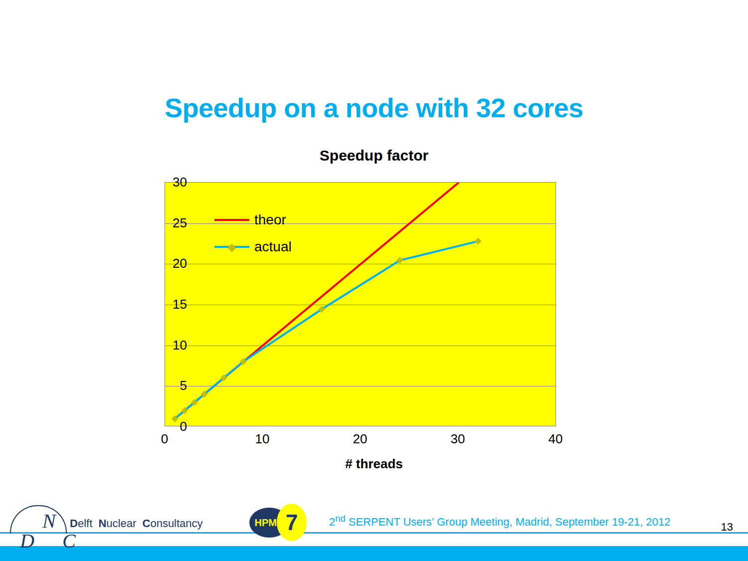Speedup on a node with 32 cores
Speedup factor
theor
actual
30
25
20
15
10
5
0
0
10
20
30
40
# threads
N D C
Delft Nuclear Consultancy
HPMC
7
2nd SERPENT Users’ Group Meeting, Madrid, September 19-21, 2012
13